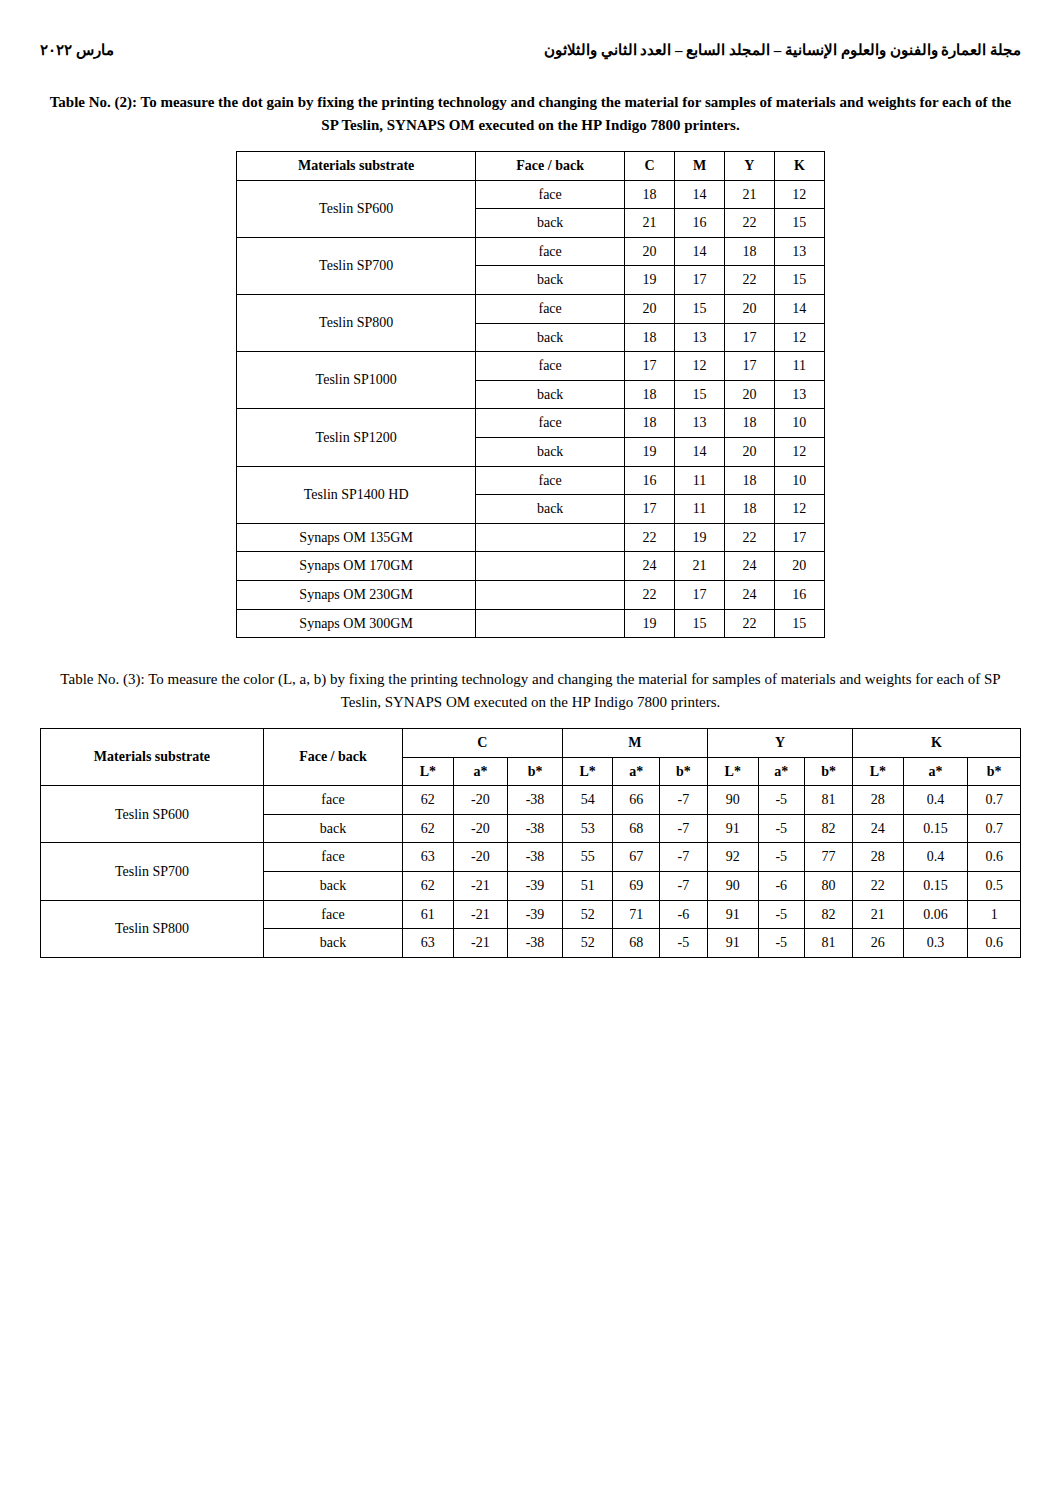مجلة العمارة والفنون والعلوم الإنسانية – المجلد السابع – العدد الثاني والثلاثون مارس ٢٠٢٢
Table No. (2): To measure the dot gain by fixing the printing technology and changing the material for samples of materials and weights for each of the SP Teslin, SYNAPS OM executed on the HP Indigo 7800 printers.
| Materials substrate | Face / back | C | M | Y | K |
| --- | --- | --- | --- | --- | --- |
| Teslin SP600 | face | 18 | 14 | 21 | 12 |
| back | 21 | 16 | 22 | 15 |
| Teslin SP700 | face | 20 | 14 | 18 | 13 |
| back | 19 | 17 | 22 | 15 |
| Teslin SP800 | face | 20 | 15 | 20 | 14 |
| back | 18 | 13 | 17 | 12 |
| Teslin SP1000 | face | 17 | 12 | 17 | 11 |
| back | 18 | 15 | 20 | 13 |
| Teslin SP1200 | face | 18 | 13 | 18 | 10 |
| back | 19 | 14 | 20 | 12 |
| Teslin SP1400 HD | face | 16 | 11 | 18 | 10 |
| back | 17 | 11 | 18 | 12 |
| Synaps OM 135GM | | 22 | 19 | 22 | 17 |
| Synaps OM 170GM | | 24 | 21 | 24 | 20 |
| Synaps OM 230GM | | 22 | 17 | 24 | 16 |
| Synaps OM 300GM | | 19 | 15 | 22 | 15 |
Table No. (3): To measure the color (L, a, b) by fixing the printing technology and changing the material for samples of materials and weights for each of SP Teslin, SYNAPS OM executed on the HP Indigo 7800 printers.
| Materials substrate | Face / back | C | M | Y | K |
| --- | --- | --- | --- | --- | --- |
| L* | a* | b* | L* | a* | b* | L* | a* | b* | L* | a* | b* |
| Teslin SP600 | face | 62 | -20 | -38 | 54 | 66 | -7 | 90 | -5 | 81 | 28 | 0.4 | 0.7 |
| back | 62 | -20 | -38 | 53 | 68 | -7 | 91 | -5 | 82 | 24 | 0.15 | 0.7 |
| Teslin SP700 | face | 63 | -20 | -38 | 55 | 67 | -7 | 92 | -5 | 77 | 28 | 0.4 | 0.6 |
| back | 62 | -21 | -39 | 51 | 69 | -7 | 90 | -6 | 80 | 22 | 0.15 | 0.5 |
| Teslin SP800 | face | 61 | -21 | -39 | 52 | 71 | -6 | 91 | -5 | 82 | 21 | 0.06 | 1 |
| back | 63 | -21 | -38 | 52 | 68 | -5 | 91 | -5 | 81 | 26 | 0.3 | 0.6 |